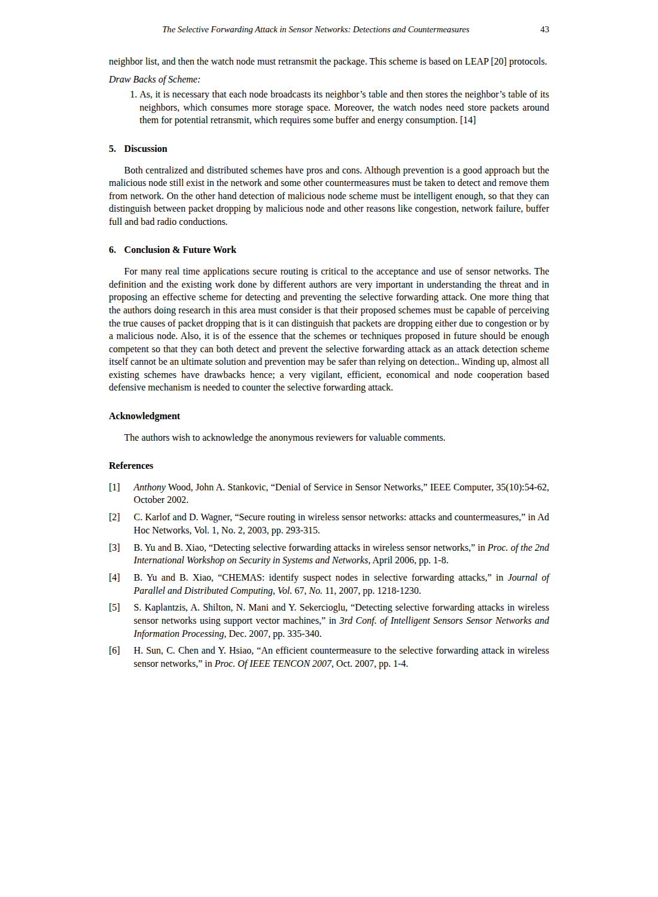The Selective Forwarding Attack in Sensor Networks: Detections and Countermeasures 43
neighbor list, and then the watch node must retransmit the package. This scheme is based on LEAP [20] protocols.
Draw Backs of Scheme:
As, it is necessary that each node broadcasts its neighbor’s table and then stores the neighbor’s table of its neighbors, which consumes more storage space. Moreover, the watch nodes need store packets around them for potential retransmit, which requires some buffer and energy consumption. [14]
5. Discussion
Both centralized and distributed schemes have pros and cons. Although prevention is a good approach but the malicious node still exist in the network and some other countermeasures must be taken to detect and remove them from network. On the other hand detection of malicious node scheme must be intelligent enough, so that they can distinguish between packet dropping by malicious node and other reasons like congestion, network failure, buffer full and bad radio conductions.
6. Conclusion & Future Work
For many real time applications secure routing is critical to the acceptance and use of sensor networks. The definition and the existing work done by different authors are very important in understanding the threat and in proposing an effective scheme for detecting and preventing the selective forwarding attack. One more thing that the authors doing research in this area must consider is that their proposed schemes must be capable of perceiving the true causes of packet dropping that is it can distinguish that packets are dropping either due to congestion or by a malicious node. Also, it is of the essence that the schemes or techniques proposed in future should be enough competent so that they can both detect and prevent the selective forwarding attack as an attack detection scheme itself cannot be an ultimate solution and prevention may be safer than relying on detection.. Winding up, almost all existing schemes have drawbacks hence; a very vigilant, efficient, economical and node cooperation based defensive mechanism is needed to counter the selective forwarding attack.
Acknowledgment
The authors wish to acknowledge the anonymous reviewers for valuable comments.
References
[1] Anthony Wood, John A. Stankovic, “Denial of Service in Sensor Networks,” IEEE Computer, 35(10):54-62, October 2002.
[2] C. Karlof and D. Wagner, “Secure routing in wireless sensor networks: attacks and countermeasures,” in Ad Hoc Networks, Vol. 1, No. 2, 2003, pp. 293-315.
[3] B. Yu and B. Xiao, “Detecting selective forwarding attacks in wireless sensor networks,” in Proc. of the 2nd International Workshop on Security in Systems and Networks, April 2006, pp. 1-8.
[4] B. Yu and B. Xiao, “CHEMAS: identify suspect nodes in selective forwarding attacks,” in Journal of Parallel and Distributed Computing, Vol. 67, No. 11, 2007, pp. 1218-1230.
[5] S. Kaplantzis, A. Shilton, N. Mani and Y. Sekercioglu, “Detecting selective forwarding attacks in wireless sensor networks using support vector machines,” in 3rd Conf. of Intelligent Sensors Sensor Networks and Information Processing, Dec. 2007, pp. 335-340.
[6] H. Sun, C. Chen and Y. Hsiao, “An efficient countermeasure to the selective forwarding attack in wireless sensor networks,” in Proc. Of IEEE TENCON 2007, Oct. 2007, pp. 1-4.